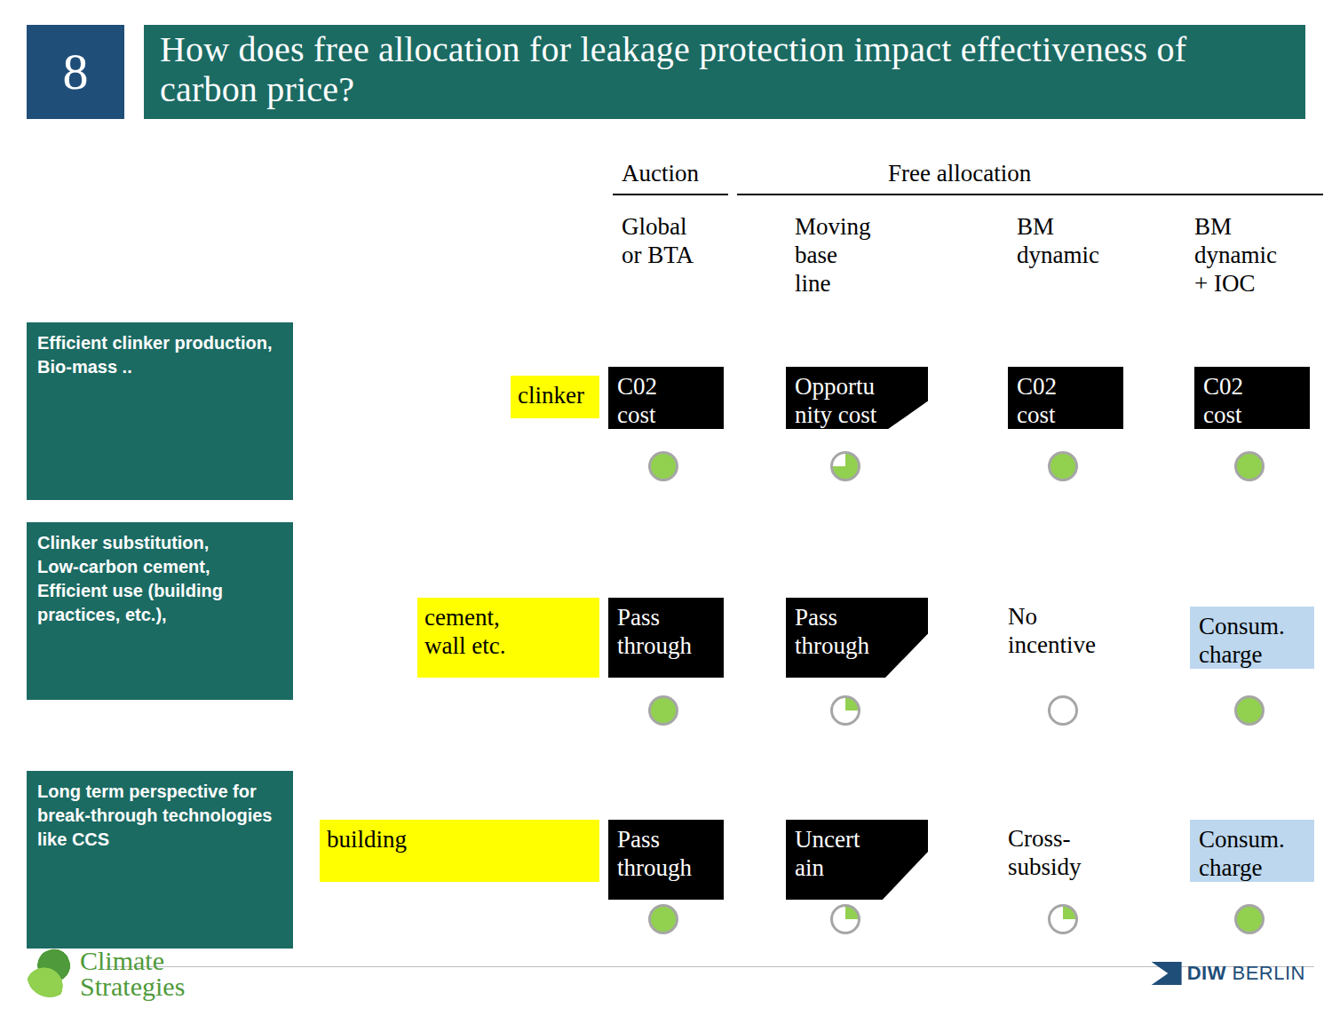8
How does free allocation for leakage protection impact effectiveness of carbon price?
Auction
Free allocation
Global
or BTA
Moving
base
line
BM
dynamic
BM
dynamic
+ IOC
Efficient clinker production,
Bio-mass ..
Clinker substitution,
Low-carbon cement,
Efficient use (building practices, etc.),
Long term perspective for break-through technologies like CCS
clinker
cement,
wall etc.
building
C02
cost
Opportu
nity cost
C02
cost
C02
cost
Pass
through
Pass
through
No
incentive
Consum.
charge
Pass
through
Uncert
ain
Cross-
subsidy
Consum.
charge
Climate Strategies
DIW BERLIN